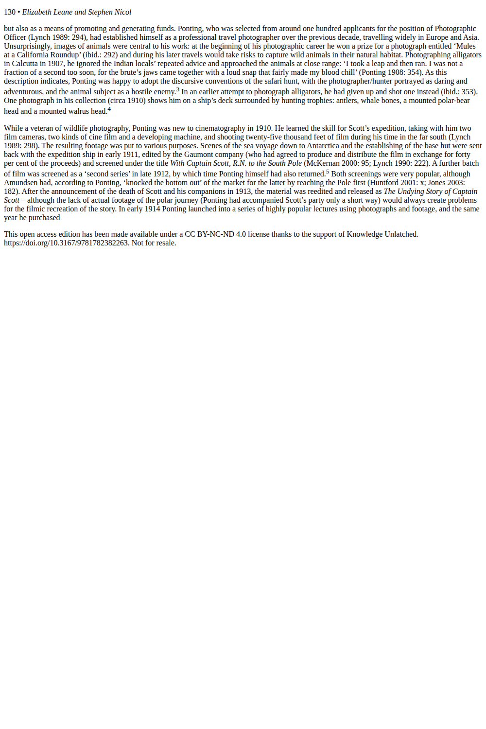130 • Elizabeth Leane and Stephen Nicol
but also as a means of promoting and generating funds. Ponting, who was selected from around one hundred applicants for the position of Photographic Officer (Lynch 1989: 294), had established himself as a professional travel photographer over the previous decade, travelling widely in Europe and Asia. Unsurprisingly, images of animals were central to his work: at the beginning of his photographic career he won a prize for a photograph entitled ‘Mules at a California Roundup’ (ibid.: 292) and during his later travels would take risks to capture wild animals in their natural habitat. Photographing alligators in Calcutta in 1907, he ignored the Indian locals’ repeated advice and approached the animals at close range: ‘I took a leap and then ran. I was not a fraction of a second too soon, for the brute’s jaws came together with a loud snap that fairly made my blood chill’ (Ponting 1908: 354). As this description indicates, Ponting was happy to adopt the discursive conventions of the safari hunt, with the photographer/hunter portrayed as daring and adventurous, and the animal subject as a hostile enemy.3 In an earlier attempt to photograph alligators, he had given up and shot one instead (ibid.: 353). One photograph in his collection (circa 1910) shows him on a ship’s deck surrounded by hunting trophies: antlers, whale bones, a mounted polar-bear head and a mounted walrus head.4
While a veteran of wildlife photography, Ponting was new to cinematography in 1910. He learned the skill for Scott’s expedition, taking with him two film cameras, two kinds of cine film and a developing machine, and shooting twenty-five thousand feet of film during his time in the far south (Lynch 1989: 298). The resulting footage was put to various purposes. Scenes of the sea voyage down to Antarctica and the establishing of the base hut were sent back with the expedition ship in early 1911, edited by the Gaumont company (who had agreed to produce and distribute the film in exchange for forty per cent of the proceeds) and screened under the title With Captain Scott, R.N. to the South Pole (McKernan 2000: 95; Lynch 1990: 222). A further batch of film was screened as a ‘second series’ in late 1912, by which time Ponting himself had also returned.5 Both screenings were very popular, although Amundsen had, according to Ponting, ‘knocked the bottom out’ of the market for the latter by reaching the Pole first (Huntford 2001: x; Jones 2003: 182). After the announcement of the death of Scott and his companions in 1913, the material was reedited and released as The Undying Story of Captain Scott – although the lack of actual footage of the polar journey (Ponting had accompanied Scott’s party only a short way) would always create problems for the filmic recreation of the story. In early 1914 Ponting launched into a series of highly popular lectures using photographs and footage, and the same year he purchased
This open access edition has been made available under a CC BY-NC-ND 4.0 license thanks to the support of Knowledge Unlatched. https://doi.org/10.3167/9781782382263. Not for resale.